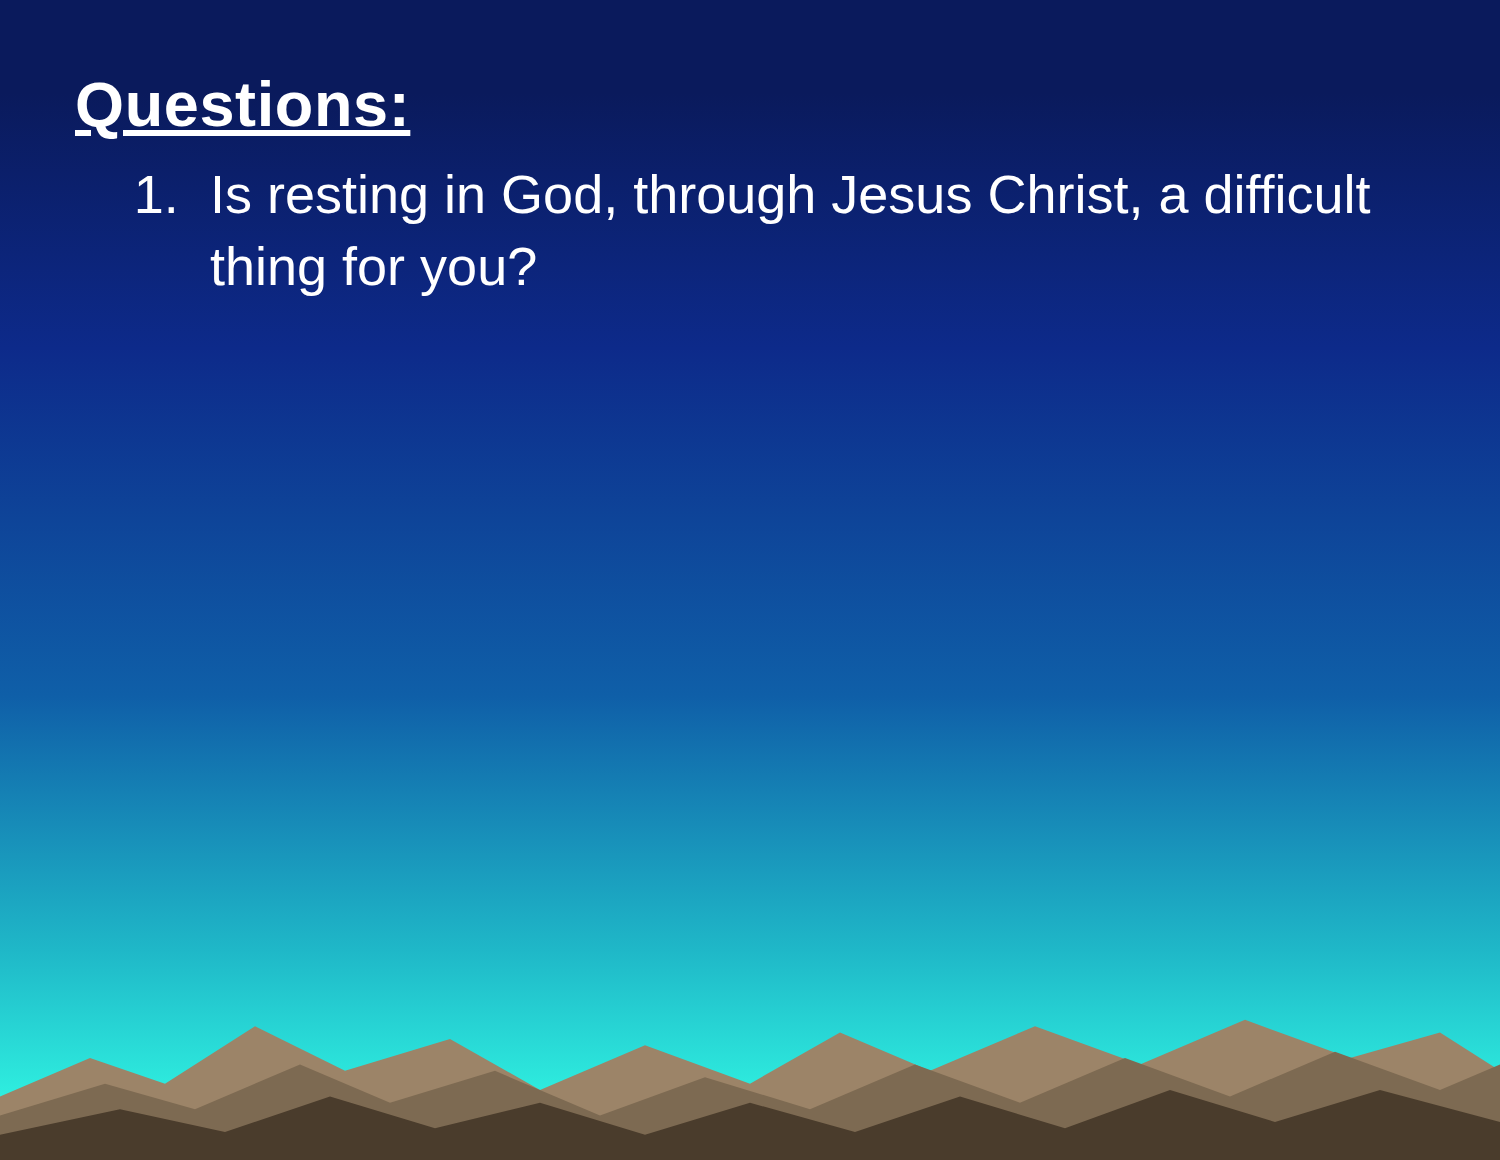Questions:
Is resting in God, through Jesus Christ, a difficult thing for you?